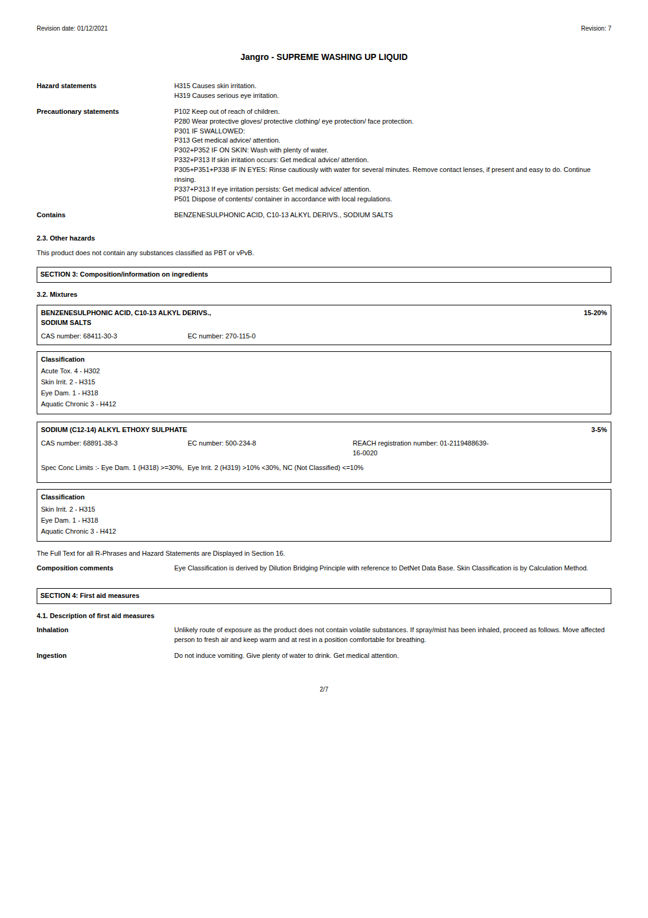Revision date: 01/12/2021 Revision: 7
Jangro - SUPREME WASHING UP LIQUID
| Hazard statements | H315 Causes skin irritation. H319 Causes serious eye irritation. |
| Precautionary statements | P102 Keep out of reach of children. P280 Wear protective gloves/ protective clothing/ eye protection/ face protection. P301 IF SWALLOWED: P313 Get medical advice/ attention. P302+P352 IF ON SKIN: Wash with plenty of water. P332+P313 If skin irritation occurs: Get medical advice/ attention. P305+P351+P338 IF IN EYES: Rinse cautiously with water for several minutes. Remove contact lenses, if present and easy to do. Continue rinsing. P337+P313 If eye irritation persists: Get medical advice/ attention. P501 Dispose of contents/ container in accordance with local regulations. |
| Contains | BENZENESULPHONIC ACID, C10-13 ALKYL DERIVS., SODIUM SALTS |
2.3. Other hazards
This product does not contain any substances classified as PBT or vPvB.
SECTION 3: Composition/information on ingredients
3.2. Mixtures
BENZENESULPHONIC ACID, C10-13 ALKYL DERIVS.,
SODIUM SALTS 15-20%
CAS number: 68411-30-3 EC number: 270-115-0
Classification
Acute Tox. 4 - H302
Skin Irrit. 2 - H315
Eye Dam. 1 - H318
Aquatic Chronic 3 - H412
SODIUM (C12-14) ALKYL ETHOXY SULPHATE 3-5%
CAS number: 68891-38-3 EC number: 500-234-8 REACH registration number: 01-2119488639-16-0020
Spec Conc Limits :- Eye Dam. 1 (H318) >=30%, Eye Irrit. 2 (H319) >10% <30%, NC (Not Classified) <=10%
Classification
Skin Irrit. 2 - H315
Eye Dam. 1 - H318
Aquatic Chronic 3 - H412
The Full Text for all R-Phrases and Hazard Statements are Displayed in Section 16.
| Composition comments | Eye Classification is derived by Dilution Bridging Principle with reference to DetNet Data Base. Skin Classification is by Calculation Method. |
SECTION 4: First aid measures
4.1. Description of first aid measures
| Inhalation | Unlikely route of exposure as the product does not contain volatile substances. If spray/mist has been inhaled, proceed as follows. Move affected person to fresh air and keep warm and at rest in a position comfortable for breathing. |
| Ingestion | Do not induce vomiting. Give plenty of water to drink. Get medical attention. |
2/7